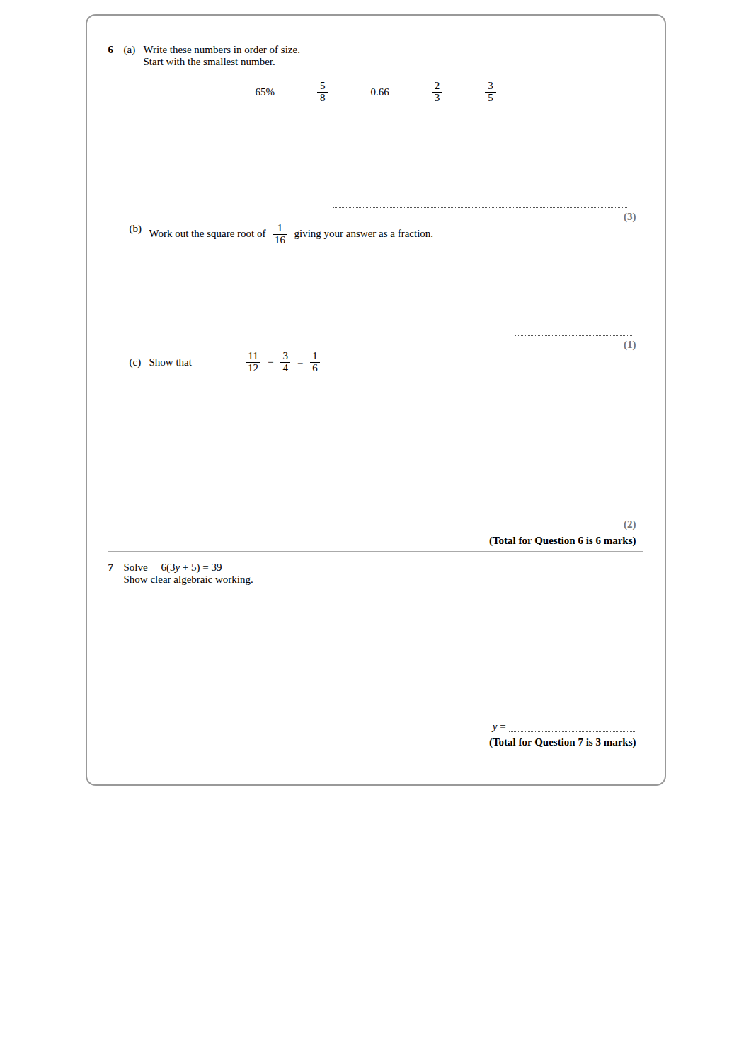6 (a) Write these numbers in order of size.
Start with the smallest number.
65% 58 0.66 23 35
(3)
(b) Work out the square root of 116 giving your answer as a fraction.
(1)
(c) Show that 1112 − 34 = 16
(2)
(Total for Question 6 is 6 marks)
7 Solve 6(3y + 5) = 39
Show clear algebraic working.
y =
(Total for Question 7 is 3 marks)